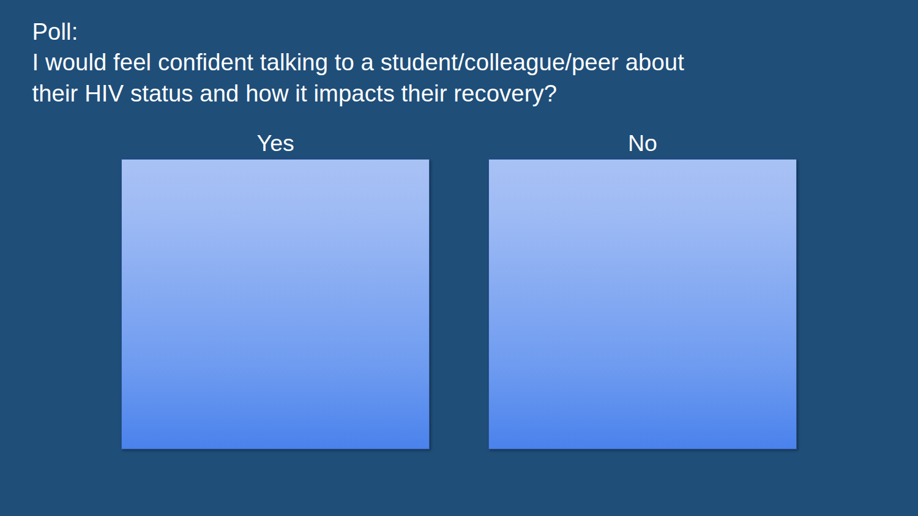Poll: I would feel confident talking to a student/colleague/peer about their HIV status and how it impacts their recovery?
Yes
No